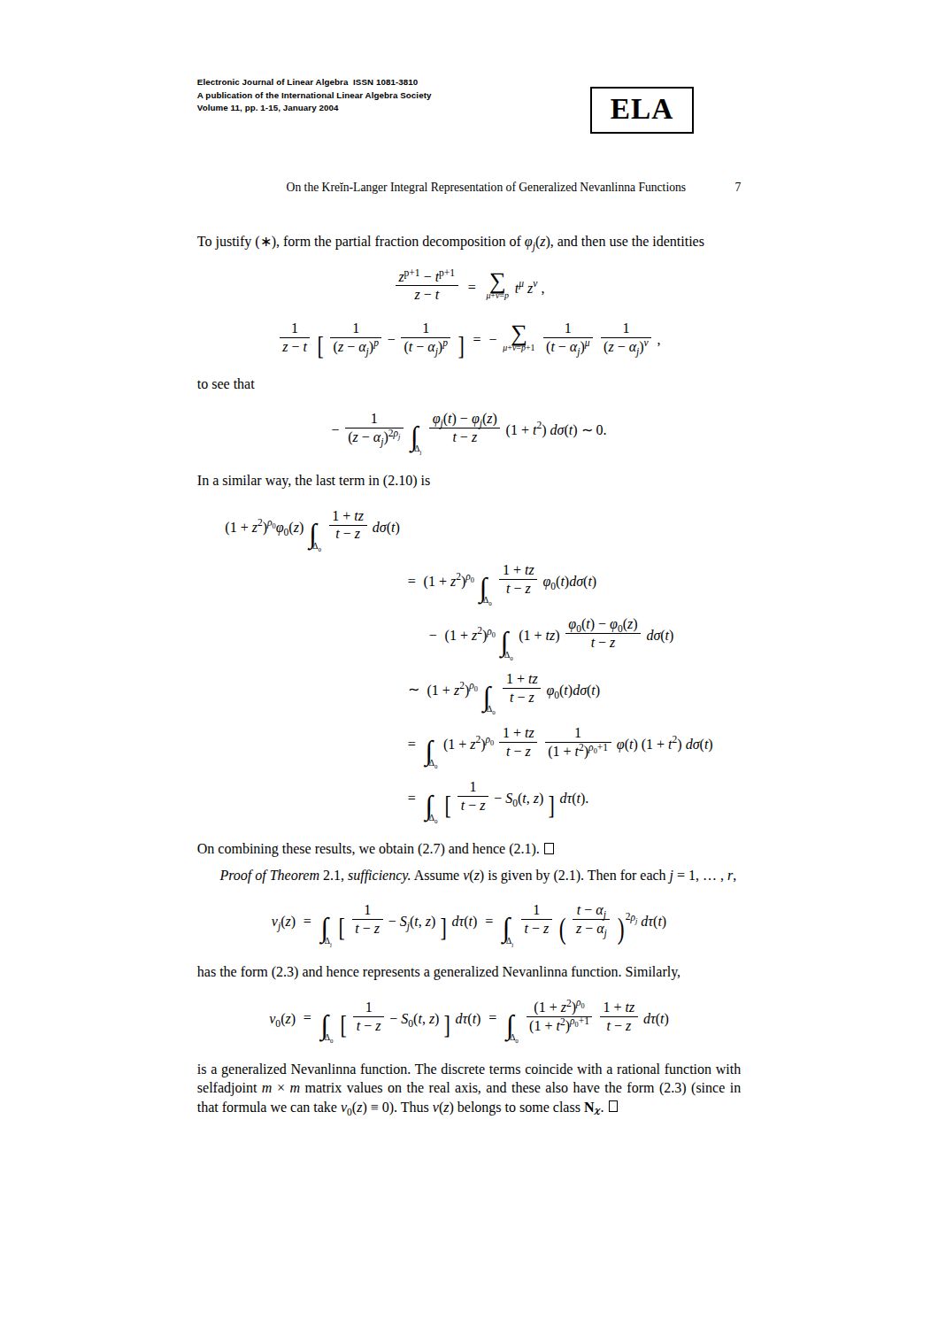Electronic Journal of Linear Algebra ISSN 1081-3810
A publication of the International Linear Algebra Society
Volume 11, pp. 1-15, January 2004
ELA
On the Kreĭn-Langer Integral Representation of Generalized Nevanlinna Functions 7
To justify (∗), form the partial fraction decomposition of φj(z), and then use the identities
zp+1 − tp+1 z − t = ∑μ+ν=p tμ zν ,
1 z − t [ 1 (z − αj)p − 1 (t − αj)p ] = − ∑μ+ν=p+1 1 (t − αj)μ 1 (z − αj)ν ,
to see that
− 1 (z − αj)2ρj ∫Δj φj(t) − φj(z) t − z (1 + t2) dσ(t) ∼ 0.
In a similar way, the last term in (2.10) is
(1 + z2)ρ0φ0(z) ∫Δ0 1 + tz t − z dσ(t) = (1 + z2)ρ0 ∫Δ0 1 + tz t − z φ0(t)dσ(t) − (1 + z2)ρ0 ∫Δ0 (1 + tz) φ0(t) − φ0(z) t − z dσ(t) ∼ (1 + z2)ρ0 ∫Δ0 1 + tz t − z φ0(t)dσ(t) = ∫Δ0 (1 + z2)ρ0 1 + tz t − z 1 (1 + t2)ρ0+1 φ(t) (1 + t2) dσ(t) = ∫Δ0 [ 1 t − z − S0(t, z) ] dτ(t).
On combining these results, we obtain (2.7) and hence (2.1).
Proof of Theorem 2.1, sufficiency. Assume v(z) is given by (2.1). Then for each j = 1, … , r,
vj(z) = ∫Δj [ 1 t − z − Sj(t, z) ] dτ(t) = ∫Δj 1 t − z ( t − αj z − αj )2ρj dτ(t)
has the form (2.3) and hence represents a generalized Nevanlinna function. Similarly,
v0(z) = ∫Δ0 [ 1 t − z − S0(t, z) ] dτ(t) = ∫Δ0 (1 + z2)ρ0 (1 + t2)ρ0+1 1 + tz t − z dτ(t)
is a generalized Nevanlinna function. The discrete terms coincide with a rational function with selfadjoint m × m matrix values on the real axis, and these also have the form (2.3) (since in that formula we can take v0(z) ≡ 0). Thus v(z) belongs to some class N𝜘.